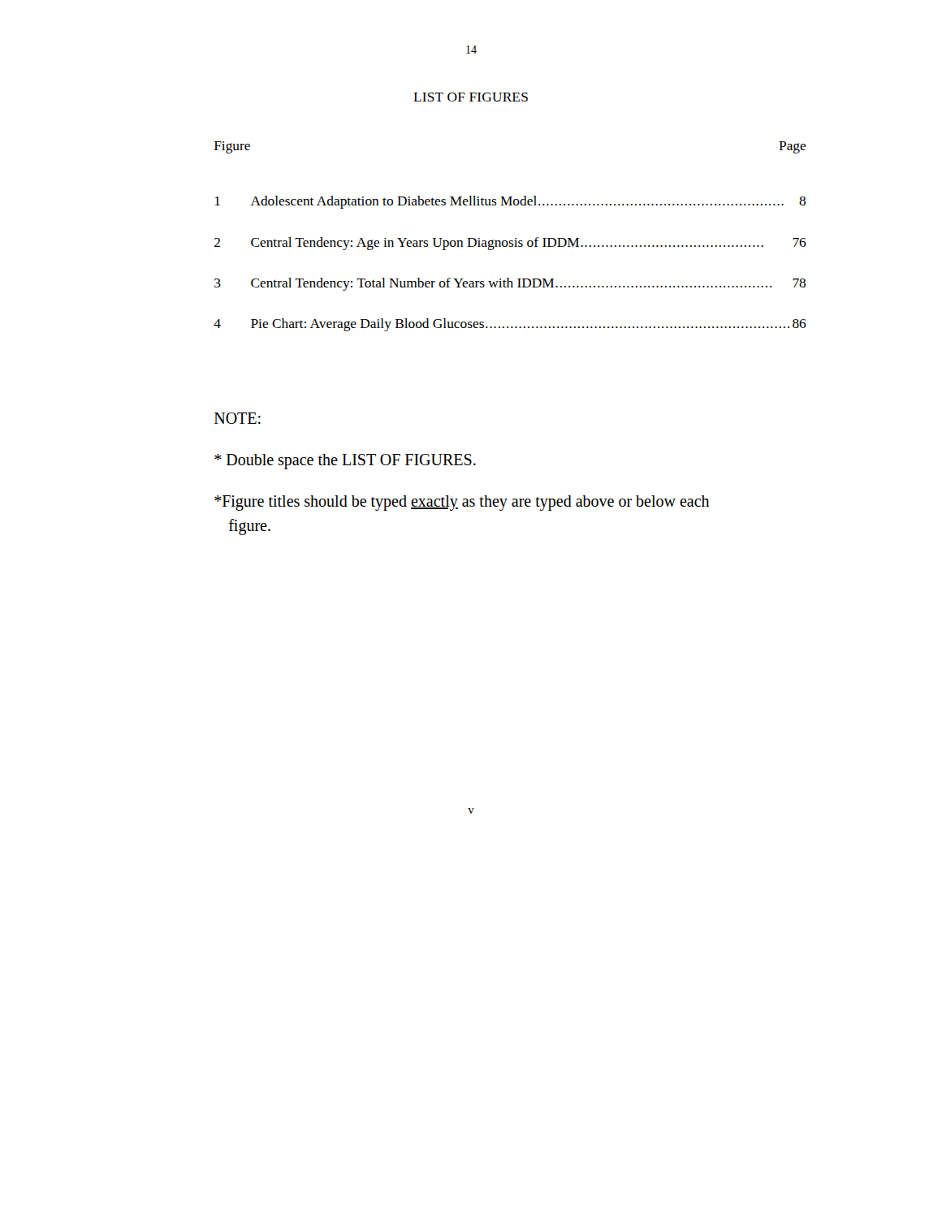14
LIST OF FIGURES
| Figure | Page |
| --- | --- |
| 1 | Adolescent Adaptation to Diabetes Mellitus Model ........................................................... 8 |
| 2 | Central Tendency: Age in Years Upon Diagnosis of IDDM ............................................ 76 |
| 3 | Central Tendency: Total Number of Years with IDDM .................................................... 78 |
| 4 | Pie Chart: Average Daily Blood Glucoses ......................................................................... 86 |
NOTE:
* Double space the LIST OF FIGURES.
*Figure titles should be typed exactly as they are typed above or below each figure.
v